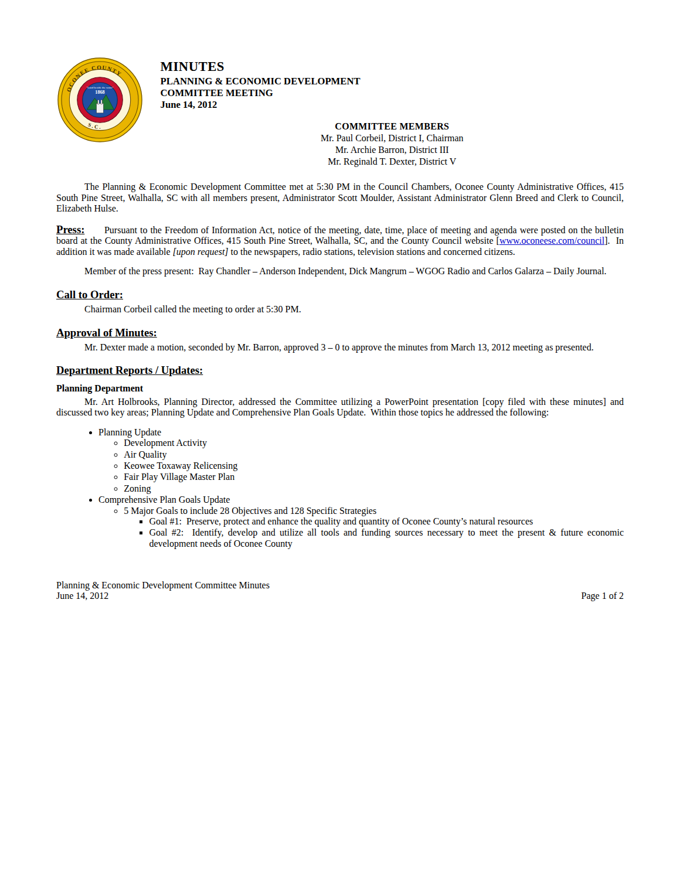1868 OCONEE COUNTY S.C. "Land beside the water"
MINUTES
PLANNING & ECONOMIC DEVELOPMENT
COMMITTEE MEETING
June 14, 2012
COMMITTEE MEMBERS
Mr. Paul Corbeil, District I, Chairman
Mr. Archie Barron, District III
Mr. Reginald T. Dexter, District V
The Planning & Economic Development Committee met at 5:30 PM in the Council Chambers, Oconee County Administrative Offices, 415 South Pine Street, Walhalla, SC with all members present, Administrator Scott Moulder, Assistant Administrator Glenn Breed and Clerk to Council, Elizabeth Hulse.
Press: Pursuant to the Freedom of Information Act, notice of the meeting, date, time, place of meeting and agenda were posted on the bulletin board at the County Administrative Offices, 415 South Pine Street, Walhalla, SC, and the County Council website [www.oconeese.com/council]. In addition it was made available [upon request] to the newspapers, radio stations, television stations and concerned citizens.
Member of the press present: Ray Chandler – Anderson Independent, Dick Mangrum – WGOG Radio and Carlos Galarza – Daily Journal.
Call to Order:
Chairman Corbeil called the meeting to order at 5:30 PM.
Approval of Minutes:
Mr. Dexter made a motion, seconded by Mr. Barron, approved 3 – 0 to approve the minutes from March 13, 2012 meeting as presented.
Department Reports / Updates:
Planning Department
Mr. Art Holbrooks, Planning Director, addressed the Committee utilizing a PowerPoint presentation [copy filed with these minutes] and discussed two key areas; Planning Update and Comprehensive Plan Goals Update. Within those topics he addressed the following:
Planning Update
Development Activity
Air Quality
Keowee Toxaway Relicensing
Fair Play Village Master Plan
Zoning
Comprehensive Plan Goals Update
5 Major Goals to include 28 Objectives and 128 Specific Strategies
Goal #1: Preserve, protect and enhance the quality and quantity of Oconee County’s natural resources
Goal #2: Identify, develop and utilize all tools and funding sources necessary to meet the present & future economic development needs of Oconee County
Planning & Economic Development Committee Minutes
June 14, 2012
Page 1 of 2